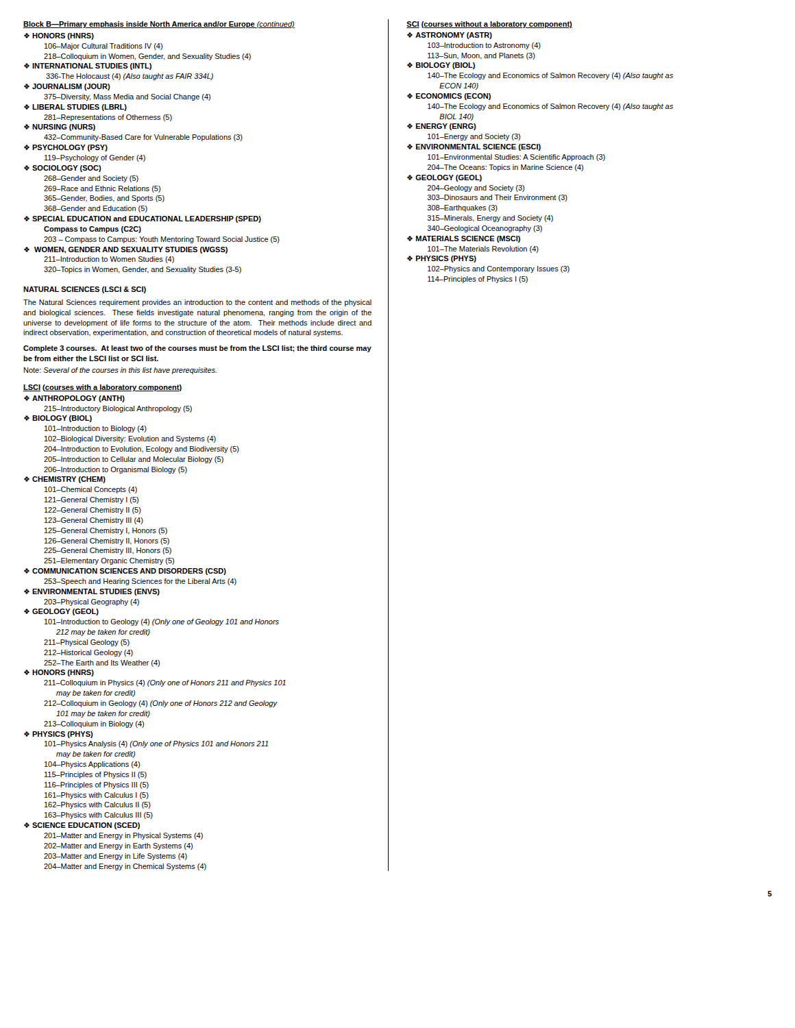Block B—Primary emphasis inside North America and/or Europe (continued)
HONORS (HNRS)
106–Major Cultural Traditions IV (4)
218–Colloquium in Women, Gender, and Sexuality Studies (4)
INTERNATIONAL STUDIES (INTL)
336-The Holocaust (4) (Also taught as FAIR 334L)
JOURNALISM (JOUR)
375–Diversity, Mass Media and Social Change (4)
LIBERAL STUDIES (LBRL)
281–Representations of Otherness (5)
NURSING (NURS)
432–Community-Based Care for Vulnerable Populations (3)
PSYCHOLOGY (PSY)
119–Psychology of Gender (4)
SOCIOLOGY (SOC)
268–Gender and Society (5)
269–Race and Ethnic Relations (5)
365–Gender, Bodies, and Sports (5)
368–Gender and Education (5)
SPECIAL EDUCATION and EDUCATIONAL LEADERSHIP (SPED)
Compass to Campus (C2C)
203 – Compass to Campus: Youth Mentoring Toward Social Justice (5)
WOMEN, GENDER AND SEXUALITY STUDIES (WGSS)
211–Introduction to Women Studies (4)
320–Topics in Women, Gender, and Sexuality Studies (3-5)
NATURAL SCIENCES (LSCI & SCI)
The Natural Sciences requirement provides an introduction to the content and methods of the physical and biological sciences. These fields investigate natural phenomena, ranging from the origin of the universe to development of life forms to the structure of the atom. Their methods include direct and indirect observation, experimentation, and construction of theoretical models of natural systems.
Complete 3 courses. At least two of the courses must be from the LSCI list; the third course may be from either the LSCI list or SCI list.
Note: Several of the courses in this list have prerequisites.
LSCI (courses with a laboratory component)
ANTHROPOLOGY (ANTH)
215–Introductory Biological Anthropology (5)
BIOLOGY (BIOL)
101–Introduction to Biology (4)
102–Biological Diversity: Evolution and Systems (4)
204–Introduction to Evolution, Ecology and Biodiversity (5)
205–Introduction to Cellular and Molecular Biology (5)
206–Introduction to Organismal Biology (5)
CHEMISTRY (CHEM)
101–Chemical Concepts (4)
121–General Chemistry I (5)
122–General Chemistry II (5)
123–General Chemistry III (4)
125–General Chemistry I, Honors (5)
126–General Chemistry II, Honors (5)
225–General Chemistry III, Honors (5)
251–Elementary Organic Chemistry (5)
COMMUNICATION SCIENCES AND DISORDERS (CSD)
253–Speech and Hearing Sciences for the Liberal Arts (4)
ENVIRONMENTAL STUDIES (ENVS)
203–Physical Geography (4)
GEOLOGY (GEOL)
101–Introduction to Geology (4) (Only one of Geology 101 and Honors
212 may be taken for credit)
211–Physical Geology (5)
212–Historical Geology (4)
252–The Earth and Its Weather (4)
HONORS (HNRS)
211–Colloquium in Physics (4) (Only one of Honors 211 and Physics 101
may be taken for credit)
212–Colloquium in Geology (4) (Only one of Honors 212 and Geology
101 may be taken for credit)
213–Colloquium in Biology (4)
PHYSICS (PHYS)
101–Physics Analysis (4) (Only one of Physics 101 and Honors 211
may be taken for credit)
104–Physics Applications (4)
115–Principles of Physics II (5)
116–Principles of Physics III (5)
161–Physics with Calculus I (5)
162–Physics with Calculus II (5)
163–Physics with Calculus III (5)
SCIENCE EDUCATION (SCED)
201–Matter and Energy in Physical Systems (4)
202–Matter and Energy in Earth Systems (4)
203–Matter and Energy in Life Systems (4)
204–Matter and Energy in Chemical Systems (4)
SCI (courses without a laboratory component)
ASTRONOMY (ASTR)
103–Introduction to Astronomy (4)
113–Sun, Moon, and Planets (3)
BIOLOGY (BIOL)
140–The Ecology and Economics of Salmon Recovery (4) (Also taught as
ECON 140)
ECONOMICS (ECON)
140–The Ecology and Economics of Salmon Recovery (4) (Also taught as
BIOL 140)
ENERGY (ENRG)
101–Energy and Society (3)
ENVIRONMENTAL SCIENCE (ESCI)
101–Environmental Studies: A Scientific Approach (3)
204–The Oceans: Topics in Marine Science (4)
GEOLOGY (GEOL)
204–Geology and Society (3)
303–Dinosaurs and Their Environment (3)
308–Earthquakes (3)
315–Minerals, Energy and Society (4)
340–Geological Oceanography (3)
MATERIALS SCIENCE (MSCI)
101–The Materials Revolution (4)
PHYSICS (PHYS)
102–Physics and Contemporary Issues (3)
114–Principles of Physics I (5)
5